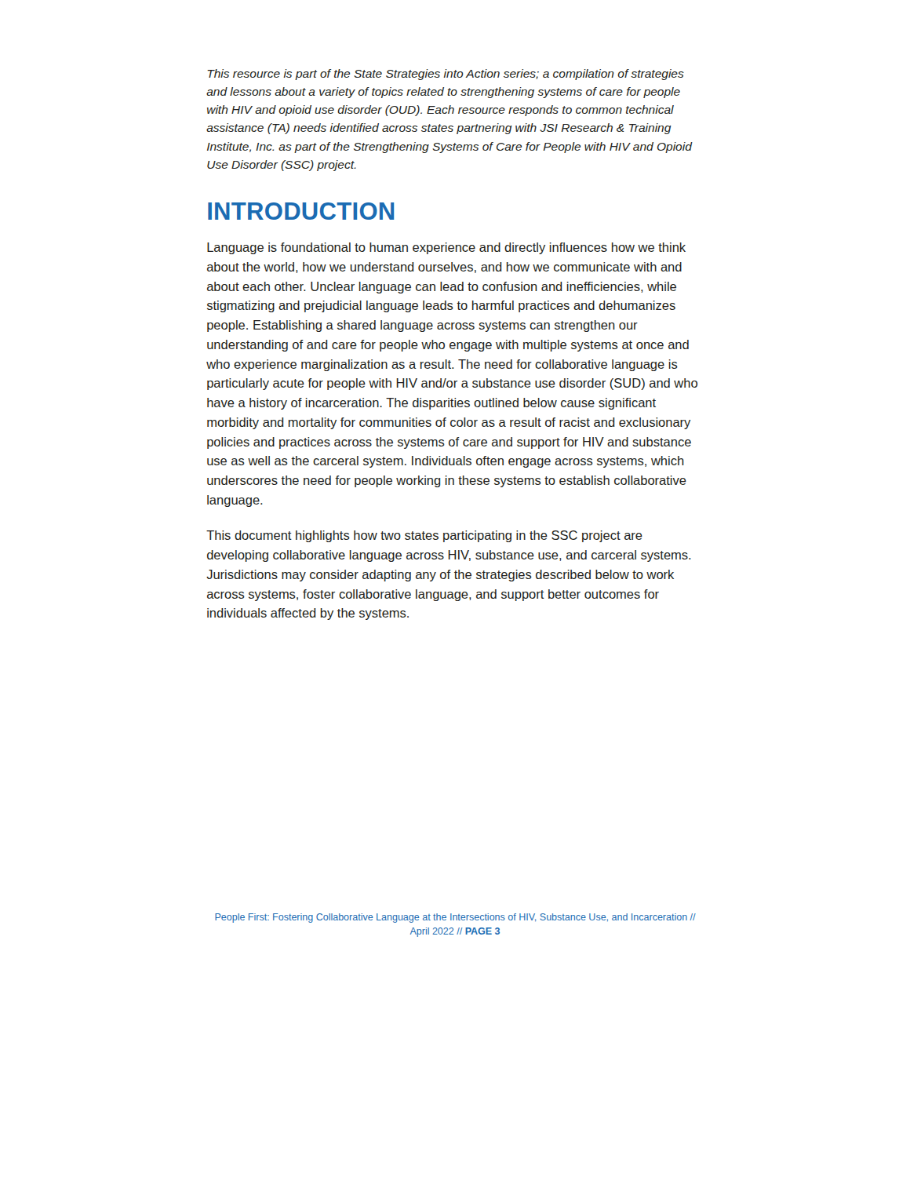This resource is part of the State Strategies into Action series; a compilation of strategies and lessons about a variety of topics related to strengthening systems of care for people with HIV and opioid use disorder (OUD). Each resource responds to common technical assistance (TA) needs identified across states partnering with JSI Research & Training Institute, Inc. as part of the Strengthening Systems of Care for People with HIV and Opioid Use Disorder (SSC) project.
INTRODUCTION
Language is foundational to human experience and directly influences how we think about the world, how we understand ourselves, and how we communicate with and about each other. Unclear language can lead to confusion and inefficiencies, while stigmatizing and prejudicial language leads to harmful practices and dehumanizes people. Establishing a shared language across systems can strengthen our understanding of and care for people who engage with multiple systems at once and who experience marginalization as a result. The need for collaborative language is particularly acute for people with HIV and/or a substance use disorder (SUD) and who have a history of incarceration. The disparities outlined below cause significant morbidity and mortality for communities of color as a result of racist and exclusionary policies and practices across the systems of care and support for HIV and substance use as well as the carceral system. Individuals often engage across systems, which underscores the need for people working in these systems to establish collaborative language.
This document highlights how two states participating in the SSC project are developing collaborative language across HIV, substance use, and carceral systems. Jurisdictions may consider adapting any of the strategies described below to work across systems, foster collaborative language, and support better outcomes for individuals affected by the systems.
People First: Fostering Collaborative Language at the Intersections of HIV, Substance Use, and Incarceration // April 2022 // PAGE 3